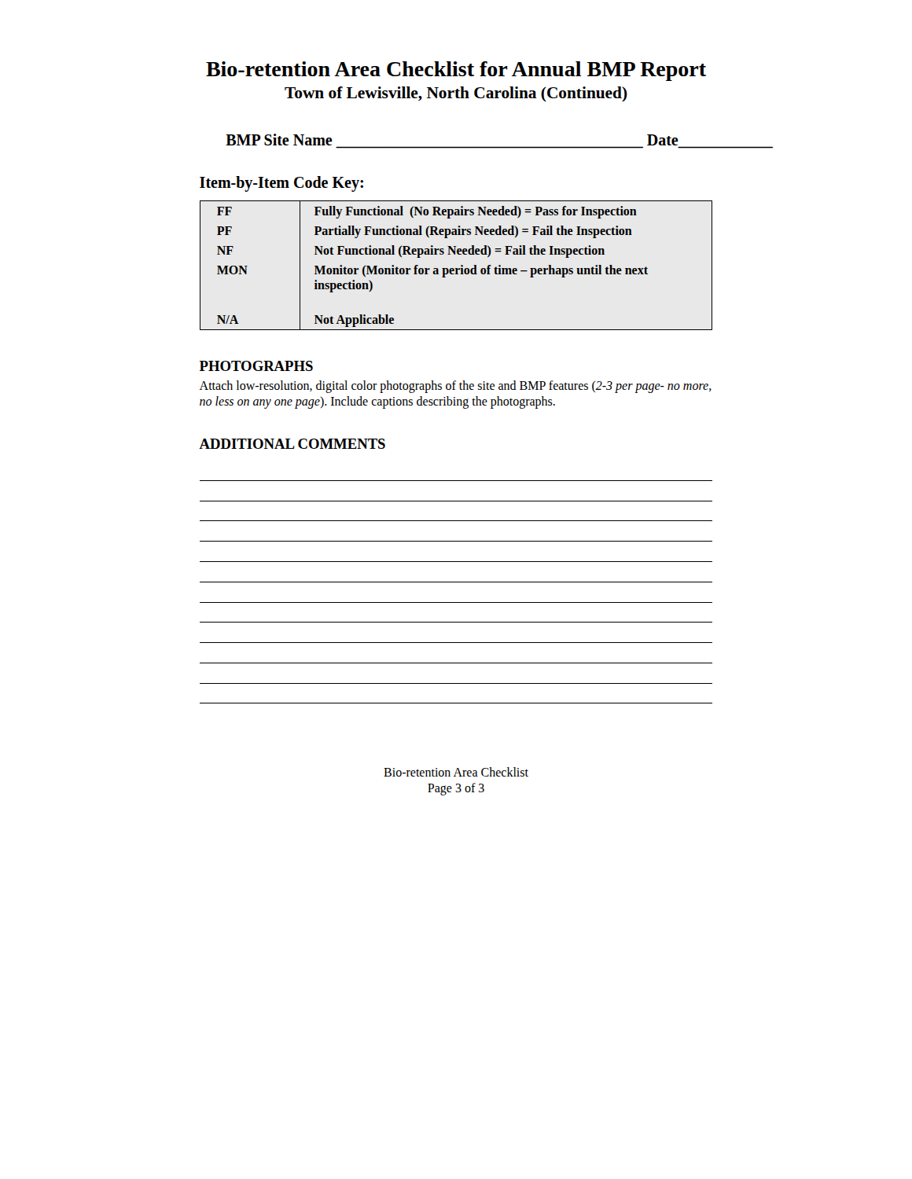Bio-retention Area Checklist for Annual BMP Report
Town of Lewisville, North Carolina (Continued)
BMP Site Name _______________________________________ Date____________
Item-by-Item Code Key:
| FF | Fully Functional (No Repairs Needed) = Pass for Inspection |
| PF | Partially Functional (Repairs Needed) = Fail the Inspection |
| NF | Not Functional (Repairs Needed) = Fail the Inspection |
| MON | Monitor (Monitor for a period of time – perhaps until the next inspection) |
| N/A | Not Applicable |
PHOTOGRAPHS
Attach low-resolution, digital color photographs of the site and BMP features (2-3 per page- no more, no less on any one page). Include captions describing the photographs.
ADDITIONAL COMMENTS
Bio-retention Area Checklist
Page 3 of 3